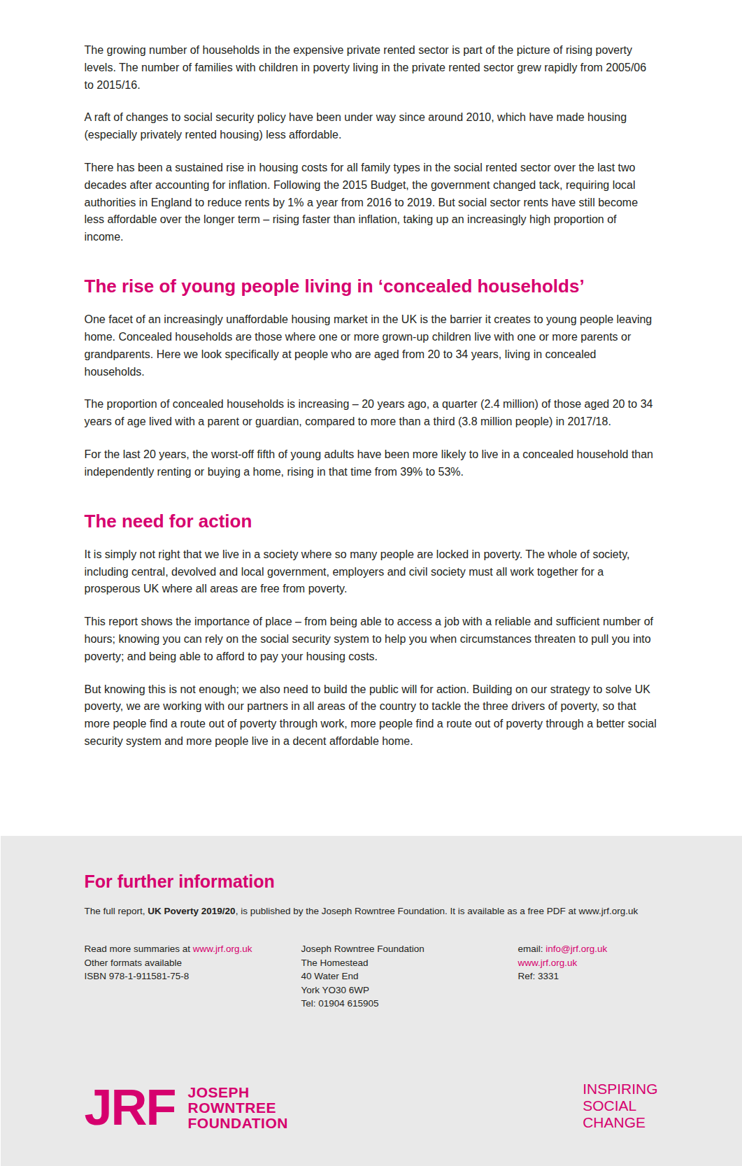The growing number of households in the expensive private rented sector is part of the picture of rising poverty levels. The number of families with children in poverty living in the private rented sector grew rapidly from 2005/06 to 2015/16.
A raft of changes to social security policy have been under way since around 2010, which have made housing (especially privately rented housing) less affordable.
There has been a sustained rise in housing costs for all family types in the social rented sector over the last two decades after accounting for inflation. Following the 2015 Budget, the government changed tack, requiring local authorities in England to reduce rents by 1% a year from 2016 to 2019. But social sector rents have still become less affordable over the longer term – rising faster than inflation, taking up an increasingly high proportion of income.
The rise of young people living in ‘concealed households’
One facet of an increasingly unaffordable housing market in the UK is the barrier it creates to young people leaving home. Concealed households are those where one or more grown-up children live with one or more parents or grandparents. Here we look specifically at people who are aged from 20 to 34 years, living in concealed households.
The proportion of concealed households is increasing – 20 years ago, a quarter (2.4 million) of those aged 20 to 34 years of age lived with a parent or guardian, compared to more than a third (3.8 million people) in 2017/18.
For the last 20 years, the worst-off fifth of young adults have been more likely to live in a concealed household than independently renting or buying a home, rising in that time from 39% to 53%.
The need for action
It is simply not right that we live in a society where so many people are locked in poverty. The whole of society, including central, devolved and local government, employers and civil society must all work together for a prosperous UK where all areas are free from poverty.
This report shows the importance of place – from being able to access a job with a reliable and sufficient number of hours; knowing you can rely on the social security system to help you when circumstances threaten to pull you into poverty; and being able to afford to pay your housing costs.
But knowing this is not enough; we also need to build the public will for action. Building on our strategy to solve UK poverty, we are working with our partners in all areas of the country to tackle the three drivers of poverty, so that more people find a route out of poverty through work, more people find a route out of poverty through a better social security system and more people live in a decent affordable home.
For further information
The full report, UK Poverty 2019/20, is published by the Joseph Rowntree Foundation. It is available as a free PDF at www.jrf.org.uk
Read more summaries at www.jrf.org.uk
Other formats available
ISBN 978-1-911581-75-8
Joseph Rowntree Foundation
The Homestead
40 Water End
York YO30 6WP
Tel: 01904 615905
email: info@jrf.org.uk
www.jrf.org.uk
Ref: 3331
JRF
JOSEPH
ROWNTREE
FOUNDATION
INSPIRING
SOCIAL
CHANGE